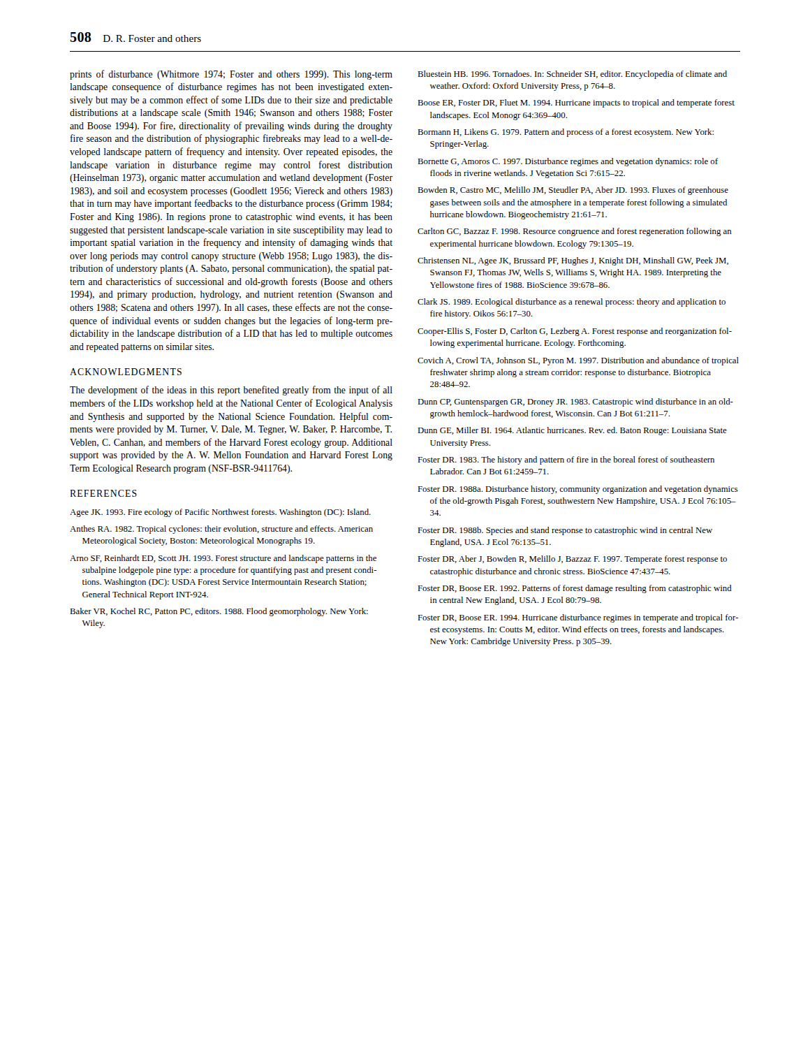508 D. R. Foster and others
prints of disturbance (Whitmore 1974; Foster and others 1999). This long-term landscape consequence of disturbance regimes has not been investigated extensively but may be a common effect of some LIDs due to their size and predictable distributions at a landscape scale (Smith 1946; Swanson and others 1988; Foster and Boose 1994). For fire, directionality of prevailing winds during the droughty fire season and the distribution of physiographic firebreaks may lead to a well-developed landscape pattern of frequency and intensity. Over repeated episodes, the landscape variation in disturbance regime may control forest distribution (Heinselman 1973), organic matter accumulation and wetland development (Foster 1983), and soil and ecosystem processes (Goodlett 1956; Viereck and others 1983) that in turn may have important feedbacks to the disturbance process (Grimm 1984; Foster and King 1986). In regions prone to catastrophic wind events, it has been suggested that persistent landscape-scale variation in site susceptibility may lead to important spatial variation in the frequency and intensity of damaging winds that over long periods may control canopy structure (Webb 1958; Lugo 1983), the distribution of understory plants (A. Sabato, personal communication), the spatial pattern and characteristics of successional and old-growth forests (Boose and others 1994), and primary production, hydrology, and nutrient retention (Swanson and others 1988; Scatena and others 1997). In all cases, these effects are not the consequence of individual events or sudden changes but the legacies of long-term predictability in the landscape distribution of a LID that has led to multiple outcomes and repeated patterns on similar sites.
Acknowledgments
The development of the ideas in this report benefited greatly from the input of all members of the LIDs workshop held at the National Center of Ecological Analysis and Synthesis and supported by the National Science Foundation. Helpful comments were provided by M. Turner, V. Dale, M. Tegner, W. Baker, P. Harcombe, T. Veblen, C. Canhan, and members of the Harvard Forest ecology group. Additional support was provided by the A. W. Mellon Foundation and Harvard Forest Long Term Ecological Research program (NSF-BSR-9411764).
References
Agee JK. 1993. Fire ecology of Pacific Northwest forests. Washington (DC): Island.
Anthes RA. 1982. Tropical cyclones: their evolution, structure and effects. American Meteorological Society, Boston: Meteorological Monographs 19.
Arno SF, Reinhardt ED, Scott JH. 1993. Forest structure and landscape patterns in the subalpine lodgepole pine type: a procedure for quantifying past and present conditions. Washington (DC): USDA Forest Service Intermountain Research Station; General Technical Report INT-924.
Baker VR, Kochel RC, Patton PC, editors. 1988. Flood geomorphology. New York: Wiley.
Bluestein HB. 1996. Tornadoes. In: Schneider SH, editor. Encyclopedia of climate and weather. Oxford: Oxford University Press, p 764–8.
Boose ER, Foster DR, Fluet M. 1994. Hurricane impacts to tropical and temperate forest landscapes. Ecol Monogr 64:369–400.
Bormann H, Likens G. 1979. Pattern and process of a forest ecosystem. New York: Springer-Verlag.
Bornette G, Amoros C. 1997. Disturbance regimes and vegetation dynamics: role of floods in riverine wetlands. J Vegetation Sci 7:615–22.
Bowden R, Castro MC, Melillo JM, Steudler PA, Aber JD. 1993. Fluxes of greenhouse gases between soils and the atmosphere in a temperate forest following a simulated hurricane blowdown. Biogeochemistry 21:61–71.
Carlton GC, Bazzaz F. 1998. Resource congruence and forest regeneration following an experimental hurricane blowdown. Ecology 79:1305–19.
Christensen NL, Agee JK, Brussard PF, Hughes J, Knight DH, Minshall GW, Peek JM, Swanson FJ, Thomas JW, Wells S, Williams S, Wright HA. 1989. Interpreting the Yellowstone fires of 1988. BioScience 39:678–86.
Clark JS. 1989. Ecological disturbance as a renewal process: theory and application to fire history. Oikos 56:17–30.
Cooper-Ellis S, Foster D, Carlton G, Lezberg A. Forest response and reorganization following experimental hurricane. Ecology. Forthcoming.
Covich A, Crowl TA, Johnson SL, Pyron M. 1997. Distribution and abundance of tropical freshwater shrimp along a stream corridor: response to disturbance. Biotropica 28:484–92.
Dunn CP, Guntenspargen GR, Droney JR. 1983. Catastropic wind disturbance in an old-growth hemlock–hardwood forest, Wisconsin. Can J Bot 61:211–7.
Dunn GE, Miller BI. 1964. Atlantic hurricanes. Rev. ed. Baton Rouge: Louisiana State University Press.
Foster DR. 1983. The history and pattern of fire in the boreal forest of southeastern Labrador. Can J Bot 61:2459–71.
Foster DR. 1988a. Disturbance history, community organization and vegetation dynamics of the old-growth Pisgah Forest, southwestern New Hampshire, USA. J Ecol 76:105–34.
Foster DR. 1988b. Species and stand response to catastrophic wind in central New England, USA. J Ecol 76:135–51.
Foster DR, Aber J, Bowden R, Melillo J, Bazzaz F. 1997. Temperate forest response to catastrophic disturbance and chronic stress. BioScience 47:437–45.
Foster DR, Boose ER. 1992. Patterns of forest damage resulting from catastrophic wind in central New England, USA. J Ecol 80:79–98.
Foster DR, Boose ER. 1994. Hurricane disturbance regimes in temperate and tropical forest ecosystems. In: Coutts M, editor. Wind effects on trees, forests and landscapes. New York: Cambridge University Press. p 305–39.